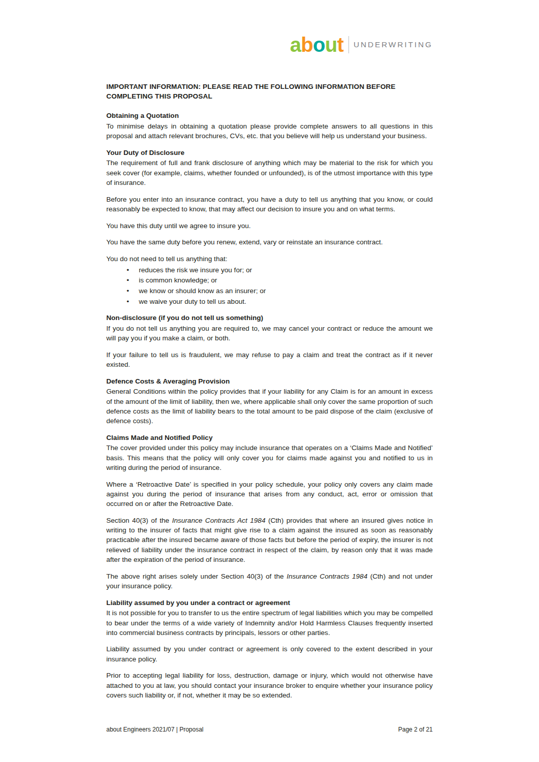about UNDERWRITING
IMPORTANT INFORMATION: PLEASE READ THE FOLLOWING INFORMATION BEFORE COMPLETING THIS PROPOSAL
Obtaining a Quotation
To minimise delays in obtaining a quotation please provide complete answers to all questions in this proposal and attach relevant brochures, CVs, etc. that you believe will help us understand your business.
Your Duty of Disclosure
The requirement of full and frank disclosure of anything which may be material to the risk for which you seek cover (for example, claims, whether founded or unfounded), is of the utmost importance with this type of insurance.
Before you enter into an insurance contract, you have a duty to tell us anything that you know, or could reasonably be expected to know, that may affect our decision to insure you and on what terms.
You have this duty until we agree to insure you.
You have the same duty before you renew, extend, vary or reinstate an insurance contract.
You do not need to tell us anything that:
reduces the risk we insure you for; or
is common knowledge; or
we know or should know as an insurer; or
we waive your duty to tell us about.
Non-disclosure (if you do not tell us something)
If you do not tell us anything you are required to, we may cancel your contract or reduce the amount we will pay you if you make a claim, or both.
If your failure to tell us is fraudulent, we may refuse to pay a claim and treat the contract as if it never existed.
Defence Costs & Averaging Provision
General Conditions within the policy provides that if your liability for any Claim is for an amount in excess of the amount of the limit of liability, then we, where applicable shall only cover the same proportion of such defence costs as the limit of liability bears to the total amount to be paid dispose of the claim (exclusive of defence costs).
Claims Made and Notified Policy
The cover provided under this policy may include insurance that operates on a ‘Claims Made and Notified’ basis. This means that the policy will only cover you for claims made against you and notified to us in writing during the period of insurance.
Where a ‘Retroactive Date’ is specified in your policy schedule, your policy only covers any claim made against you during the period of insurance that arises from any conduct, act, error or omission that occurred on or after the Retroactive Date.
Section 40(3) of the Insurance Contracts Act 1984 (Cth) provides that where an insured gives notice in writing to the insurer of facts that might give rise to a claim against the insured as soon as reasonably practicable after the insured became aware of those facts but before the period of expiry, the insurer is not relieved of liability under the insurance contract in respect of the claim, by reason only that it was made after the expiration of the period of insurance.
The above right arises solely under Section 40(3) of the Insurance Contracts 1984 (Cth) and not under your insurance policy.
Liability assumed by you under a contract or agreement
It is not possible for you to transfer to us the entire spectrum of legal liabilities which you may be compelled to bear under the terms of a wide variety of Indemnity and/or Hold Harmless Clauses frequently inserted into commercial business contracts by principals, lessors or other parties.
Liability assumed by you under contract or agreement is only covered to the extent described in your insurance policy.
Prior to accepting legal liability for loss, destruction, damage or injury, which would not otherwise have attached to you at law, you should contact your insurance broker to enquire whether your insurance policy covers such liability or, if not, whether it may be so extended.
about Engineers 2021/07 | Proposal Page 2 of 21